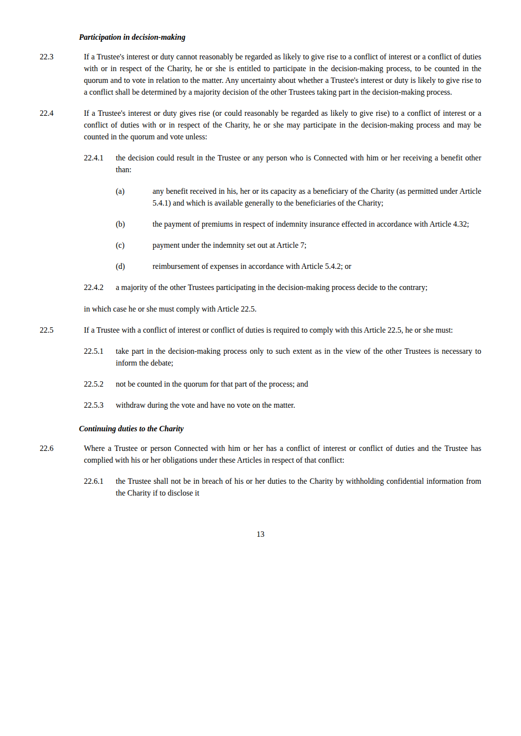Participation in decision-making
22.3
If a Trustee's interest or duty cannot reasonably be regarded as likely to give rise to a conflict of interest or a conflict of duties with or in respect of the Charity, he or she is entitled to participate in the decision-making process, to be counted in the quorum and to vote in relation to the matter. Any uncertainty about whether a Trustee's interest or duty is likely to give rise to a conflict shall be determined by a majority decision of the other Trustees taking part in the decision-making process.
22.4
If a Trustee's interest or duty gives rise (or could reasonably be regarded as likely to give rise) to a conflict of interest or a conflict of duties with or in respect of the Charity, he or she may participate in the decision-making process and may be counted in the quorum and vote unless:
22.4.1
the decision could result in the Trustee or any person who is Connected with him or her receiving a benefit other than:
(a)
any benefit received in his, her or its capacity as a beneficiary of the Charity (as permitted under Article 5.4.1) and which is available generally to the beneficiaries of the Charity;
(b)
the payment of premiums in respect of indemnity insurance effected in accordance with Article 4.32;
(c)
payment under the indemnity set out at Article 7;
(d)
reimbursement of expenses in accordance with Article 5.4.2; or
22.4.2
a majority of the other Trustees participating in the decision-making process decide to the contrary;
in which case he or she must comply with Article 22.5.
22.5
If a Trustee with a conflict of interest or conflict of duties is required to comply with this Article 22.5, he or she must:
22.5.1
take part in the decision-making process only to such extent as in the view of the other Trustees is necessary to inform the debate;
22.5.2
not be counted in the quorum for that part of the process; and
22.5.3
withdraw during the vote and have no vote on the matter.
Continuing duties to the Charity
22.6
Where a Trustee or person Connected with him or her has a conflict of interest or conflict of duties and the Trustee has complied with his or her obligations under these Articles in respect of that conflict:
22.6.1
the Trustee shall not be in breach of his or her duties to the Charity by withholding confidential information from the Charity if to disclose it
13